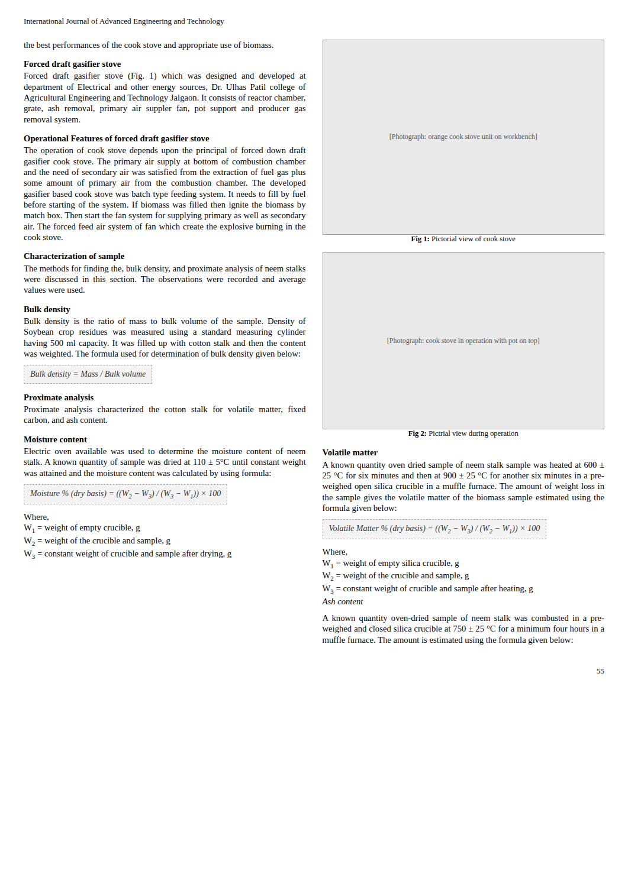International Journal of Advanced Engineering and Technology
the best performances of the cook stove and appropriate use of biomass.
Forced draft gasifier stove
Forced draft gasifier stove (Fig. 1) which was designed and developed at department of Electrical and other energy sources, Dr. Ulhas Patil college of Agricultural Engineering and Technology Jalgaon. It consists of reactor chamber, grate, ash removal, primary air suppler fan, pot support and producer gas removal system.
Operational Features of forced draft gasifier stove
The operation of cook stove depends upon the principal of forced down draft gasifier cook stove. The primary air supply at bottom of combustion chamber and the need of secondary air was satisfied from the extraction of fuel gas plus some amount of primary air from the combustion chamber. The developed gasifier based cook stove was batch type feeding system. It needs to fill by fuel before starting of the system. If biomass was filled then ignite the biomass by match box. Then start the fan system for supplying primary as well as secondary air. The forced feed air system of fan which create the explosive burning in the cook stove.
Characterization of sample
The methods for finding the, bulk density, and proximate analysis of neem stalks were discussed in this section. The observations were recorded and average values were used.
Bulk density
Bulk density is the ratio of mass to bulk volume of the sample. Density of Soybean crop residues was measured using a standard measuring cylinder having 500 ml capacity. It was filled up with cotton stalk and then the content was weighted. The formula used for determination of bulk density given below:
Bulk density = Mass / Bulk volume
Proximate analysis
Proximate analysis characterized the cotton stalk for volatile matter, fixed carbon, and ash content.
Moisture content
Electric oven available was used to determine the moisture content of neem stalk. A known quantity of sample was dried at 110 ± 5°C until constant weight was attained and the moisture content was calculated by using formula:
Moisture % (dry basis) = ((W2 − W3) / (W3 − W1)) × 100
Where,
W1 = weight of empty crucible, g
W2 = weight of the crucible and sample, g
W3 = constant weight of crucible and sample after drying, g
[Photograph: orange cook stove unit on workbench]
Fig 1: Pictorial view of cook stove
[Photograph: cook stove in operation with pot on top]
Fig 2: Pictrial view during operation
Volatile matter
A known quantity oven dried sample of neem stalk sample was heated at 600 ± 25 °C for six minutes and then at 900 ± 25 °C for another six minutes in a pre-weighed open silica crucible in a muffle furnace. The amount of weight loss in the sample gives the volatile matter of the biomass sample estimated using the formula given below:
Volatile Matter % (dry basis) = ((W2 − W3) / (W2 − W1)) × 100
Where,
W1 = weight of empty silica crucible, g
W2 = weight of the crucible and sample, g
W3 = constant weight of crucible and sample after heating, g
Ash content
A known quantity oven-dried sample of neem stalk was combusted in a pre-weighed and closed silica crucible at 750 ± 25 °C for a minimum four hours in a muffle furnace. The amount is estimated using the formula given below:
55